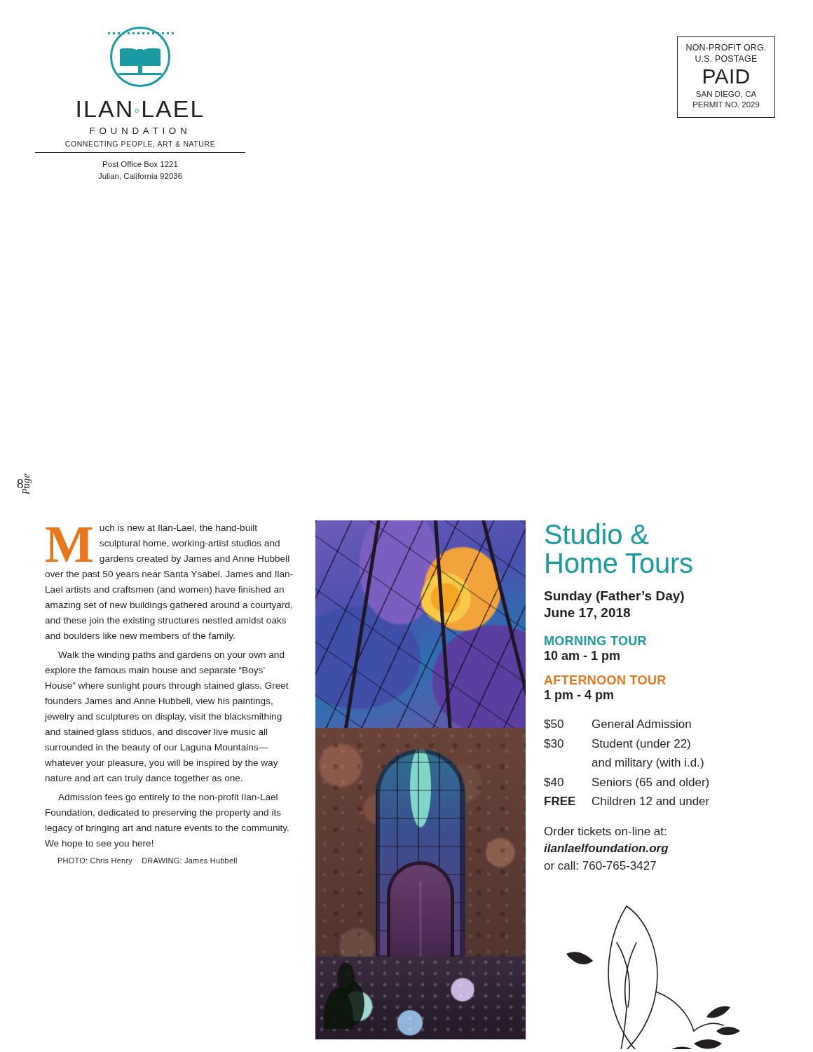ILAN◦LAEL
FOUNDATION
CONNECTING PEOPLE, ART & NATURE
Post Office Box 1221
Julian, California 92036
NON-PROFIT ORG.
U.S. POSTAGE
PAID
SAN DIEGO, CA
PERMIT NO. 2029
8.
Page
Much is new at Ilan-Lael, the hand-built sculptural home, working-artist studios and gardens created by James and Anne Hubbell over the past 50 years near Santa Ysabel. James and Ilan-Lael artists and craftsmen (and women) have finished an amazing set of new buildings gathered around a courtyard, and these join the existing structures nestled amidst oaks and boulders like new members of the family.
Walk the winding paths and gardens on your own and explore the famous main house and separate “Boys’ House” where sunlight pours through stained glass. Greet founders James and Anne Hubbell, view his paintings, jewelry and sculptures on display, visit the blacksmithing and stained glass stiduos, and discover live music all surrounded in the beauty of our Laguna Mountains—whatever your pleasure, you will be inspired by the way nature and art can truly dance together as one.
Admission fees go entirely to the non-profit Ilan-Lael Foundation, dedicated to preserving the property and its legacy of bringing art and nature events to the community. We hope to see you here!
PHOTO: Chris Henry DRAWING: James Hubbell
Studio &
Home Tours
Sunday (Father’s Day)
June 17, 2018
MORNING TOUR
10 am - 1 pm
AFTERNOON TOUR
1 pm - 4 pm
| $50 | General Admission |
| $30 | Student (under 22) |
| | and military (with i.d.) |
| $40 | Seniors (65 and older) |
| FREE | Children 12 and under |
Order tickets on-line at: ilanlaelfoundation.org or call: 760-765-3427